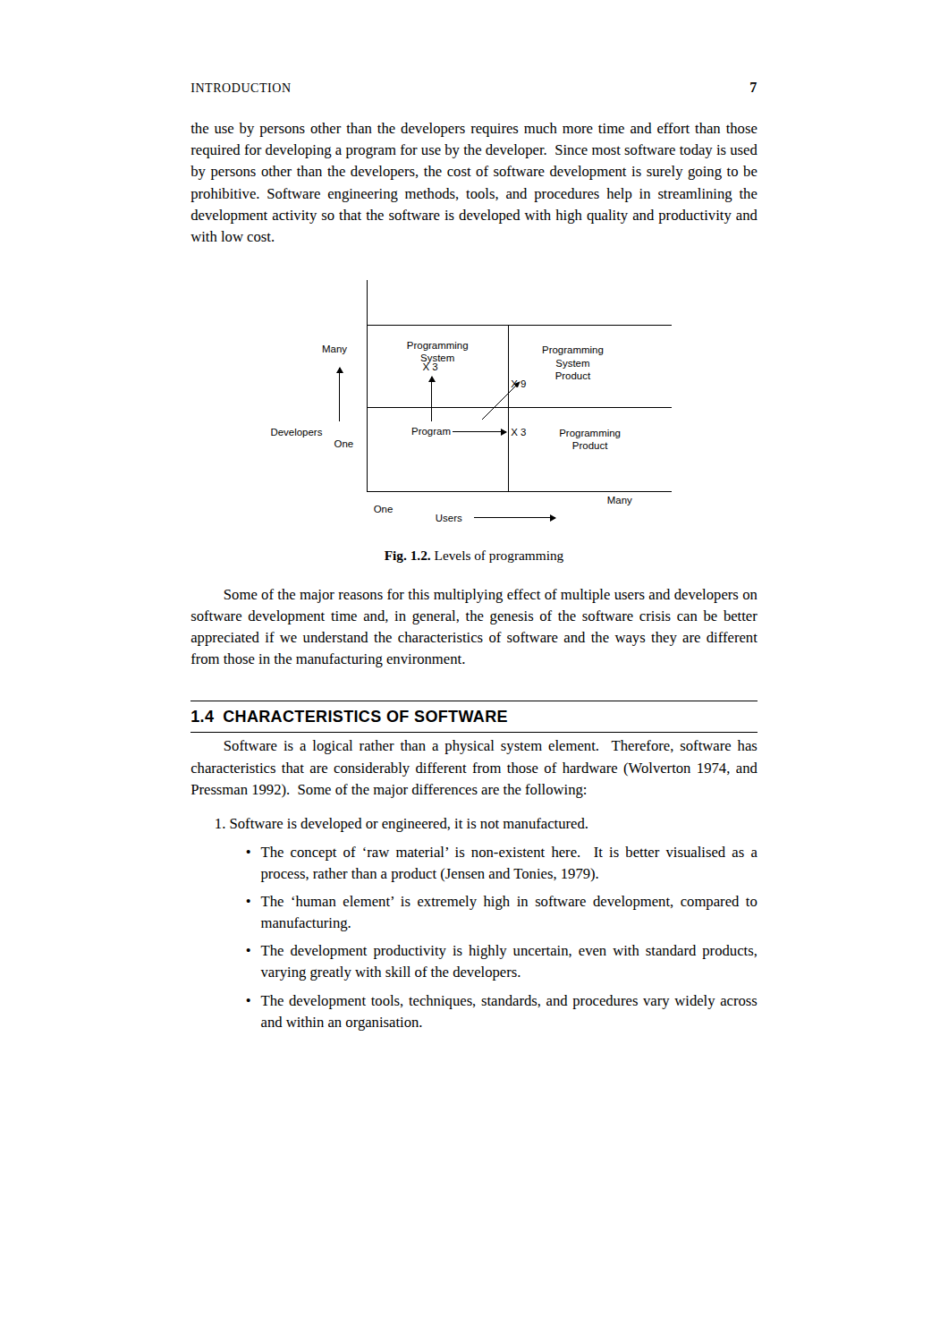Introduction 7
the use by persons other than the developers requires much more time and effort than those required for developing a program for use by the developer. Since most software today is used by persons other than the developers, the cost of software development is surely going to be prohibitive. Software engineering methods, tools, and procedures help in streamlining the development activity so that the software is developed with high quality and productivity and with low cost.
Programming
System
Programming
System
Product
Program
Programming
Product
X 3
X 9
X 3
Many
One
Developers
One
Many
Users
Fig. 1.2. Levels of programming
Some of the major reasons for this multiplying effect of multiple users and developers on software development time and, in general, the genesis of the software crisis can be better appreciated if we understand the characteristics of software and the ways they are different from those in the manufacturing environment.
1.4 CHARACTERISTICS OF SOFTWARE
Software is a logical rather than a physical system element. Therefore, software has characteristics that are considerably different from those of hardware (Wolverton 1974, and Pressman 1992). Some of the major differences are the following:
Software is developed or engineered, it is not manufactured.
The concept of ‘raw material’ is non-existent here. It is better visualised as a process, rather than a product (Jensen and Tonies, 1979).
The ‘human element’ is extremely high in software development, compared to manufacturing.
The development productivity is highly uncertain, even with standard products, varying greatly with skill of the developers.
The development tools, techniques, standards, and procedures vary widely across and within an organisation.